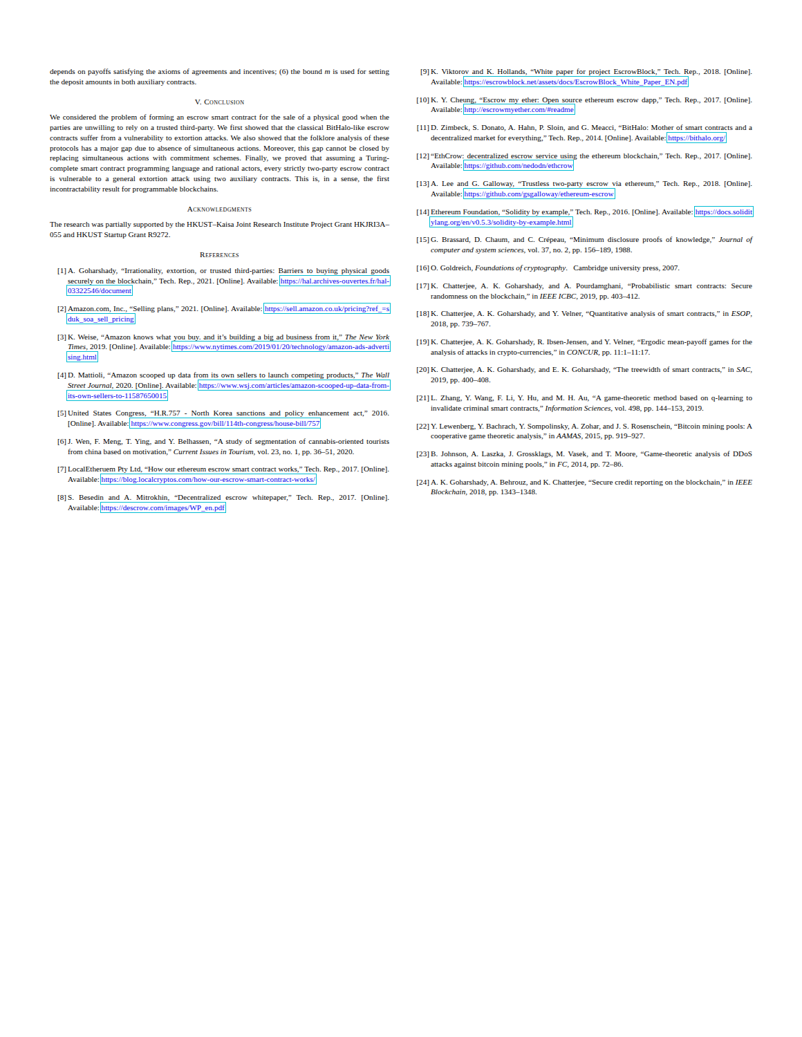depends on payoffs satisfying the axioms of agreements and incentives; (6) the bound m is used for setting the deposit amounts in both auxiliary contracts.
V. Conclusion
We considered the problem of forming an escrow smart contract for the sale of a physical good when the parties are unwilling to rely on a trusted third-party. We first showed that the classical BitHalo-like escrow contracts suffer from a vulnerability to extortion attacks. We also showed that the folklore analysis of these protocols has a major gap due to absence of simultaneous actions. Moreover, this gap cannot be closed by replacing simultaneous actions with commitment schemes. Finally, we proved that assuming a Turing-complete smart contract programming language and rational actors, every strictly two-party escrow contract is vulnerable to a general extortion attack using two auxiliary contracts. This is, in a sense, the first incontractability result for programmable blockchains.
Acknowledgments
The research was partially supported by the HKUST–Kaisa Joint Research Institute Project Grant HKJRI3A–055 and HKUST Startup Grant R9272.
References
[1] A. Goharshady, “Irrationality, extortion, or trusted third-parties: Barriers to buying physical goods securely on the blockchain,” Tech. Rep., 2021. [Online]. Available: https://hal.archives-ouvertes.fr/hal-03322546/document
[2] Amazon.com, Inc., “Selling plans,” 2021. [Online]. Available: https://sell.amazon.co.uk/pricing?ref_=sduk_soa_sell_pricing
[3] K. Weise, “Amazon knows what you buy. and it’s building a big ad business from it,” The New York Times, 2019. [Online]. Available: https://www.nytimes.com/2019/01/20/technology/amazon-ads-advertising.html
[4] D. Mattioli, “Amazon scooped up data from its own sellers to launch competing products,” The Wall Street Journal, 2020. [Online]. Available: https://www.wsj.com/articles/amazon-scooped-up-data-from-its-own-sellers-to-11587650015
[5] United States Congress, “H.R.757 - North Korea sanctions and policy enhancement act,” 2016. [Online]. Available: https://www.congress.gov/bill/114th-congress/house-bill/757
[6] J. Wen, F. Meng, T. Ying, and Y. Belhassen, “A study of segmentation of cannabis-oriented tourists from china based on motivation,” Current Issues in Tourism, vol. 23, no. 1, pp. 36–51, 2020.
[7] LocalEtheruem Pty Ltd, “How our ethereum escrow smart contract works,” Tech. Rep., 2017. [Online]. Available: https://blog.localcryptos.com/how-our-escrow-smart-contract-works/
[8] S. Besedin and A. Mitrokhin, “Decentralized escrow whitepaper,” Tech. Rep., 2017. [Online]. Available: https://descrow.com/images/WP_en.pdf
[9] K. Viktorov and K. Hollands, “White paper for project EscrowBlock,” Tech. Rep., 2018. [Online]. Available: https://escrowblock.net/assets/docs/EscrowBlock_White_Paper_EN.pdf
[10] K. Y. Cheung, “Escrow my ether: Open source ethereum escrow dapp,” Tech. Rep., 2017. [Online]. Available: http://escrowmyether.com/#readme
[11] D. Zimbeck, S. Donato, A. Hahn, P. Sloin, and G. Meacci, “BitHalo: Mother of smart contracts and a decentralized market for everything,” Tech. Rep., 2014. [Online]. Available: https://bithalo.org/
[12] “EthCrow: decentralized escrow service using the ethereum blockchain,” Tech. Rep., 2017. [Online]. Available: https://github.com/nedodn/ethcrow
[13] A. Lee and G. Galloway, “Trustless two-party escrow via ethereum,” Tech. Rep., 2018. [Online]. Available: https://github.com/gsgalloway/ethereum-escrow
[14] Ethereum Foundation, “Solidity by example,” Tech. Rep., 2016. [Online]. Available: https://docs.soliditylang.org/en/v0.5.3/solidity-by-example.html
[15] G. Brassard, D. Chaum, and C. Crépeau, “Minimum disclosure proofs of knowledge,” Journal of computer and system sciences, vol. 37, no. 2, pp. 156–189, 1988.
[16] O. Goldreich, Foundations of cryptography. Cambridge university press, 2007.
[17] K. Chatterjee, A. K. Goharshady, and A. Pourdamghani, “Probabilistic smart contracts: Secure randomness on the blockchain,” in IEEE ICBC, 2019, pp. 403–412.
[18] K. Chatterjee, A. K. Goharshady, and Y. Velner, “Quantitative analysis of smart contracts,” in ESOP, 2018, pp. 739–767.
[19] K. Chatterjee, A. K. Goharshady, R. Ibsen-Jensen, and Y. Velner, “Ergodic mean-payoff games for the analysis of attacks in crypto-currencies,” in CONCUR, pp. 11:1–11:17.
[20] K. Chatterjee, A. K. Goharshady, and E. K. Goharshady, “The treewidth of smart contracts,” in SAC, 2019, pp. 400–408.
[21] L. Zhang, Y. Wang, F. Li, Y. Hu, and M. H. Au, “A game-theoretic method based on q-learning to invalidate criminal smart contracts,” Information Sciences, vol. 498, pp. 144–153, 2019.
[22] Y. Lewenberg, Y. Bachrach, Y. Sompolinsky, A. Zohar, and J. S. Rosenschein, “Bitcoin mining pools: A cooperative game theoretic analysis,” in AAMAS, 2015, pp. 919–927.
[23] B. Johnson, A. Laszka, J. Grossklags, M. Vasek, and T. Moore, “Game-theoretic analysis of DDoS attacks against bitcoin mining pools,” in FC, 2014, pp. 72–86.
[24] A. K. Goharshady, A. Behrouz, and K. Chatterjee, “Secure credit reporting on the blockchain,” in IEEE Blockchain, 2018, pp. 1343–1348.